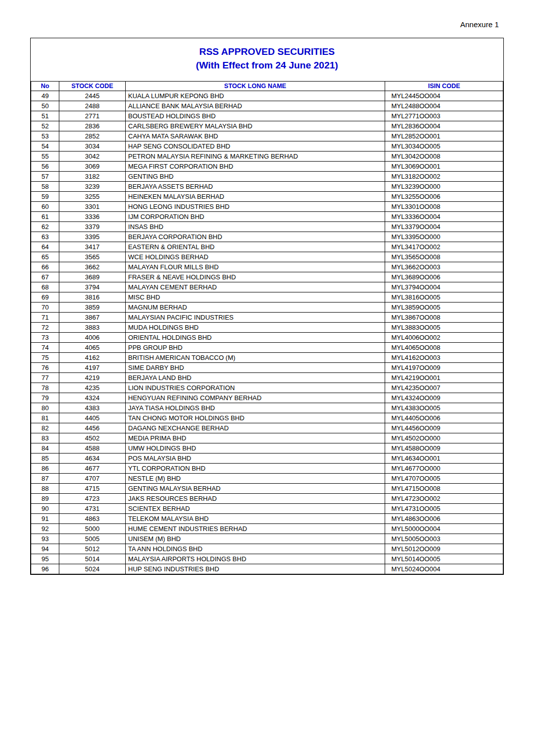Annexure 1
RSS APPROVED SECURITIES
(With Effect from 24 June 2021)
| No | STOCK CODE | STOCK LONG NAME | ISIN CODE |
| --- | --- | --- | --- |
| 49 | 2445 | KUALA LUMPUR KEPONG BHD | MYL2445OO004 |
| 50 | 2488 | ALLIANCE BANK MALAYSIA BERHAD | MYL2488OO004 |
| 51 | 2771 | BOUSTEAD HOLDINGS BHD | MYL2771OO003 |
| 52 | 2836 | CARLSBERG BREWERY MALAYSIA BHD | MYL2836OO004 |
| 53 | 2852 | CAHYA MATA SARAWAK BHD | MYL2852OO001 |
| 54 | 3034 | HAP SENG CONSOLIDATED BHD | MYL3034OO005 |
| 55 | 3042 | PETRON MALAYSIA REFINING & MARKETING BERHAD | MYL3042OO008 |
| 56 | 3069 | MEGA FIRST CORPORATION BHD | MYL3069OO001 |
| 57 | 3182 | GENTING BHD | MYL3182OO002 |
| 58 | 3239 | BERJAYA ASSETS BERHAD | MYL3239OO000 |
| 59 | 3255 | HEINEKEN MALAYSIA BERHAD | MYL3255OO006 |
| 60 | 3301 | HONG LEONG INDUSTRIES BHD | MYL3301OO008 |
| 61 | 3336 | IJM CORPORATION BHD | MYL3336OO004 |
| 62 | 3379 | INSAS BHD | MYL3379OO004 |
| 63 | 3395 | BERJAYA CORPORATION BHD | MYL3395OO000 |
| 64 | 3417 | EASTERN & ORIENTAL BHD | MYL3417OO002 |
| 65 | 3565 | WCE HOLDINGS BERHAD | MYL3565OO008 |
| 66 | 3662 | MALAYAN FLOUR MILLS BHD | MYL3662OO003 |
| 67 | 3689 | FRASER & NEAVE HOLDINGS BHD | MYL3689OO006 |
| 68 | 3794 | MALAYAN CEMENT BERHAD | MYL3794OO004 |
| 69 | 3816 | MISC BHD | MYL3816OO005 |
| 70 | 3859 | MAGNUM BERHAD | MYL3859OO005 |
| 71 | 3867 | MALAYSIAN PACIFIC INDUSTRIES | MYL3867OO008 |
| 72 | 3883 | MUDA HOLDINGS BHD | MYL3883OO005 |
| 73 | 4006 | ORIENTAL HOLDINGS BHD | MYL4006OO002 |
| 74 | 4065 | PPB GROUP BHD | MYL4065OO008 |
| 75 | 4162 | BRITISH AMERICAN TOBACCO (M) | MYL4162OO003 |
| 76 | 4197 | SIME DARBY BHD | MYL4197OO009 |
| 77 | 4219 | BERJAYA LAND BHD | MYL4219OO001 |
| 78 | 4235 | LION INDUSTRIES CORPORATION | MYL4235OO007 |
| 79 | 4324 | HENGYUAN REFINING COMPANY BERHAD | MYL4324OO009 |
| 80 | 4383 | JAYA TIASA HOLDINGS BHD | MYL4383OO005 |
| 81 | 4405 | TAN CHONG MOTOR HOLDINGS BHD | MYL4405OO006 |
| 82 | 4456 | DAGANG NEXCHANGE BERHAD | MYL4456OO009 |
| 83 | 4502 | MEDIA PRIMA BHD | MYL4502OO000 |
| 84 | 4588 | UMW HOLDINGS BHD | MYL4588OO009 |
| 85 | 4634 | POS MALAYSIA BHD | MYL4634OO001 |
| 86 | 4677 | YTL CORPORATION BHD | MYL4677OO000 |
| 87 | 4707 | NESTLE (M) BHD | MYL4707OO005 |
| 88 | 4715 | GENTING MALAYSIA BERHAD | MYL4715OO008 |
| 89 | 4723 | JAKS RESOURCES BERHAD | MYL4723OO002 |
| 90 | 4731 | SCIENTEX BERHAD | MYL4731OO005 |
| 91 | 4863 | TELEKOM MALAYSIA BHD | MYL4863OO006 |
| 92 | 5000 | HUME CEMENT INDUSTRIES BERHAD | MYL5000OO004 |
| 93 | 5005 | UNISEM (M) BHD | MYL5005OO003 |
| 94 | 5012 | TA ANN HOLDINGS BHD | MYL5012OO009 |
| 95 | 5014 | MALAYSIA AIRPORTS HOLDINGS BHD | MYL5014OO005 |
| 96 | 5024 | HUP SENG INDUSTRIES BHD | MYL5024OO004 |